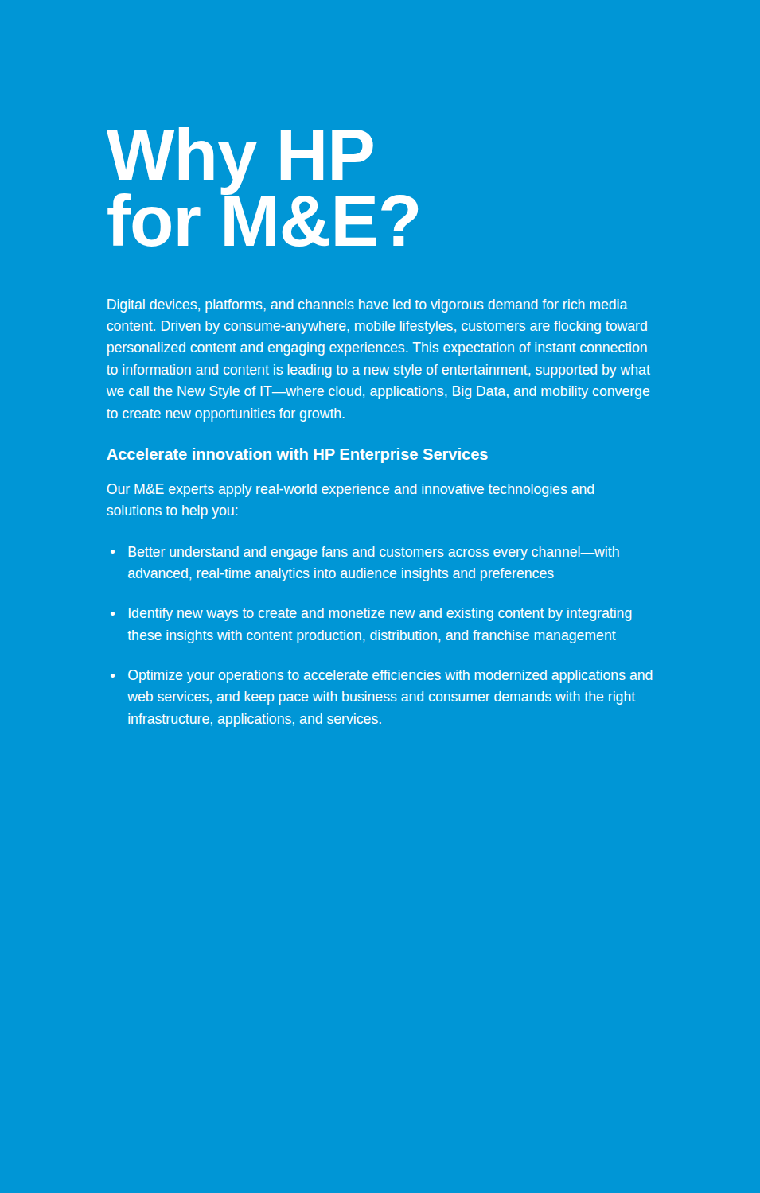Why HP for M&E?
Digital devices, platforms, and channels have led to vigorous demand for rich media content. Driven by consume-anywhere, mobile lifestyles, customers are flocking toward personalized content and engaging experiences. This expectation of instant connection to information and content is leading to a new style of entertainment, supported by what we call the New Style of IT—where cloud, applications, Big Data, and mobility converge to create new opportunities for growth.
Accelerate innovation with HP Enterprise Services
Our M&E experts apply real-world experience and innovative technologies and solutions to help you:
Better understand and engage fans and customers across every channel—with advanced, real-time analytics into audience insights and preferences
Identify new ways to create and monetize new and existing content by integrating these insights with content production, distribution, and franchise management
Optimize your operations to accelerate efficiencies with modernized applications and web services, and keep pace with business and consumer demands with the right infrastructure, applications, and services.